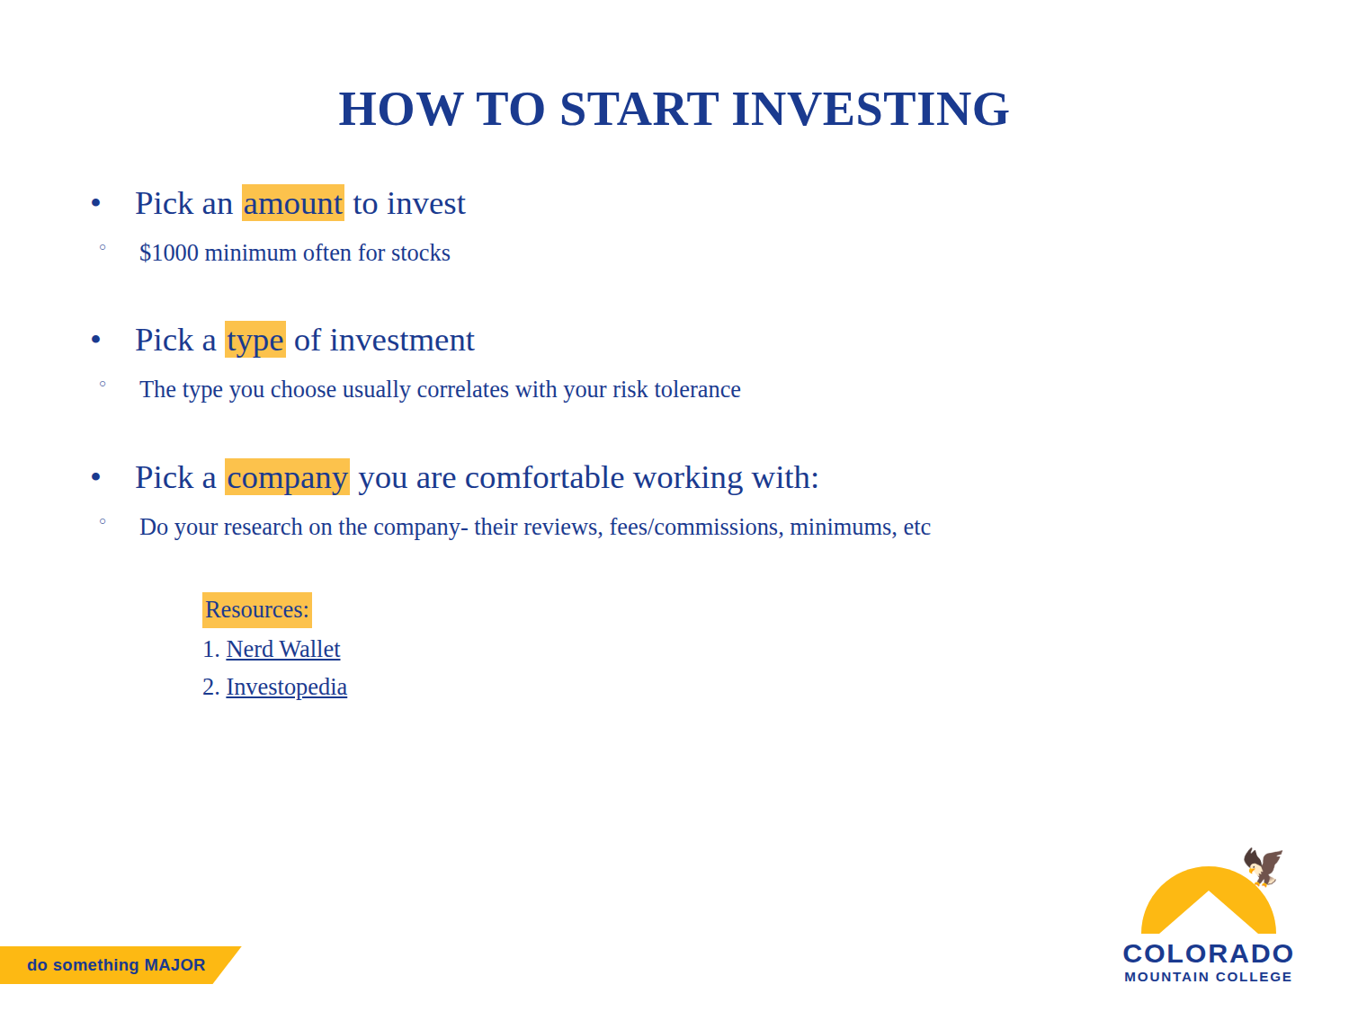HOW TO START INVESTING
Pick an amount to invest
$1000 minimum often for stocks
Pick a type of investment
The type you choose usually correlates with your risk tolerance
Pick a company you are comfortable working with:
Do your research on the company- their reviews, fees/commissions, minimums, etc
Resources:
1. Nerd Wallet
2. Investopedia
do something MAJOR
🦅
COLORADO
MOUNTAIN COLLEGE